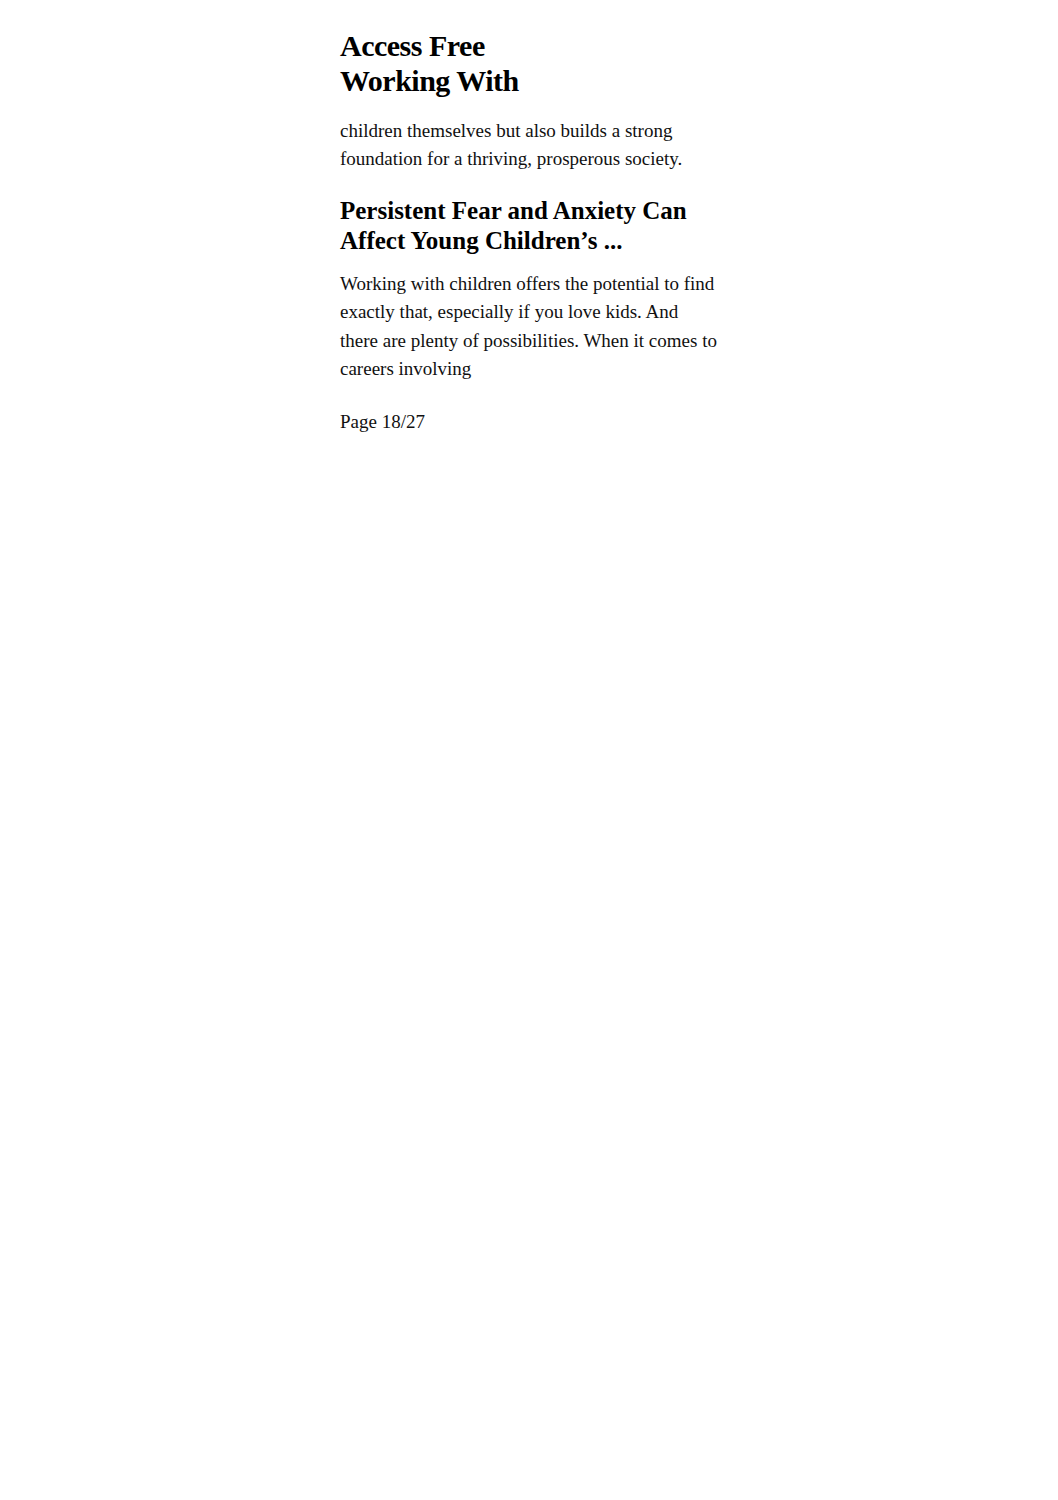Access Free Working With
children themselves but also builds a strong foundation for a thriving, prosperous society.
Persistent Fear and Anxiety Can Affect Young Children’s ...
Working with children offers the potential to find exactly that, especially if you love kids. And there are plenty of possibilities. When it comes to careers involving
Page 18/27